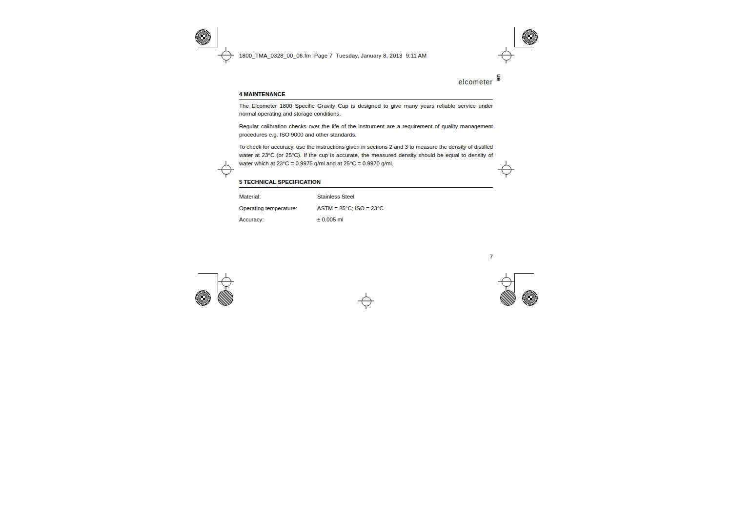1800_TMA_0328_00_06.fm Page 7 Tuesday, January 8, 2013 9:11 AM
elcometer
en
4 MAINTENANCE
The Elcometer 1800 Specific Gravity Cup is designed to give many years reliable service under normal operating and storage conditions.
Regular calibration checks over the life of the instrument are a requirement of quality management procedures e.g. ISO 9000 and other standards.
To check for accuracy, use the instructions given in sections 2 and 3 to measure the density of distilled water at 23°C (or 25°C). If the cup is accurate, the measured density should be equal to density of water which at 23°C = 0.9975 g/ml and at 25°C = 0.9970 g/ml.
5 TECHNICAL SPECIFICATION
| Material: | Stainless Steel |
| Operating temperature: | ASTM = 25°C; ISO = 23°C |
| Accuracy: | ± 0.005 ml |
7